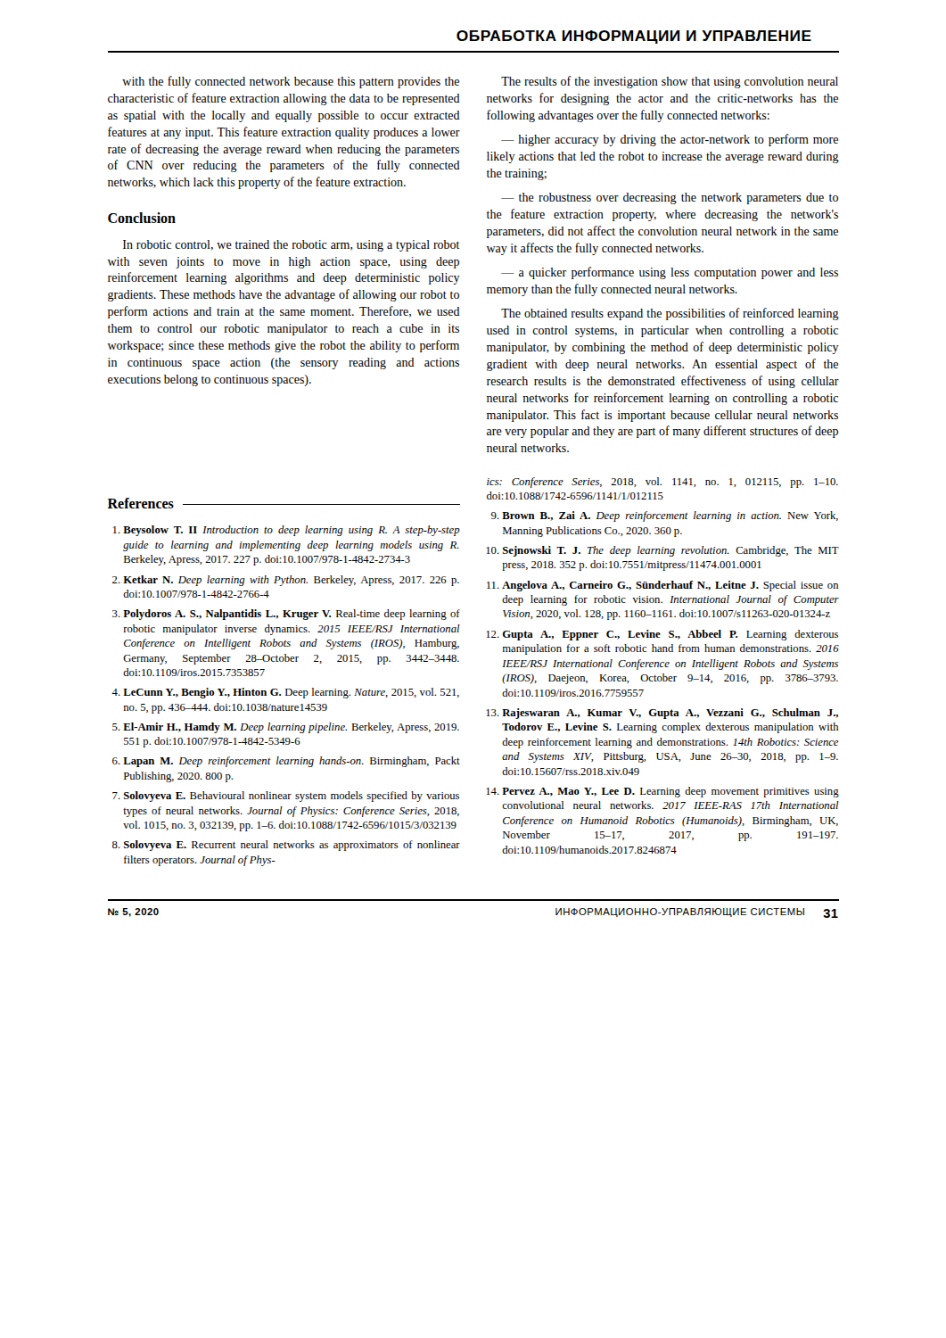ОБРАБОТКА ИНФОРМАЦИИ И УПРАВЛЕНИЕ
with the fully connected network because this pattern provides the characteristic of feature extraction allowing the data to be represented as spatial with the locally and equally possible to occur extracted features at any input. This feature extraction quality produces a lower rate of decreasing the average reward when reducing the parameters of CNN over reducing the parameters of the fully connected networks, which lack this property of the feature extraction.
Conclusion
In robotic control, we trained the robotic arm, using a typical robot with seven joints to move in high action space, using deep reinforcement learning algorithms and deep deterministic policy gradients. These methods have the advantage of allowing our robot to perform actions and train at the same moment. Therefore, we used them to control our robotic manipulator to reach a cube in its workspace; since these methods give the robot the ability to perform in continuous space action (the sensory reading and actions executions belong to continuous spaces).
The results of the investigation show that using convolution neural networks for designing the actor and the critic-networks has the following advantages over the fully connected networks:
— higher accuracy by driving the actor-network to perform more likely actions that led the robot to increase the average reward during the training;
— the robustness over decreasing the network parameters due to the feature extraction property, where decreasing the network's parameters, did not affect the convolution neural network in the same way it affects the fully connected networks.
— a quicker performance using less computation power and less memory than the fully connected neural networks.
The obtained results expand the possibilities of reinforced learning used in control systems, in particular when controlling a robotic manipulator, by combining the method of deep deterministic policy gradient with deep neural networks. An essential aspect of the research results is the demonstrated effectiveness of using cellular neural networks for reinforcement learning on controlling a robotic manipulator. This fact is important because cellular neural networks are very popular and they are part of many different structures of deep neural networks.
References
Beysolow T. II Introduction to deep learning using R. A step-by-step guide to learning and implementing deep learning models using R. Berkeley, Apress, 2017. 227 p. doi:10.1007/978-1-4842-2734-3
Ketkar N. Deep learning with Python. Berkeley, Apress, 2017. 226 p. doi:10.1007/978-1-4842-2766-4
Polydoros A. S., Nalpantidis L., Kruger V. Real-time deep learning of robotic manipulator inverse dynamics. 2015 IEEE/RSJ International Conference on Intelligent Robots and Systems (IROS), Hamburg, Germany, September 28–October 2, 2015, pp. 3442–3448. doi:10.1109/iros.2015.7353857
LeCunn Y., Bengio Y., Hinton G. Deep learning. Nature, 2015, vol. 521, no. 5, pp. 436–444. doi:10.1038/nature14539
El-Amir H., Hamdy M. Deep learning pipeline. Berkeley, Apress, 2019. 551 p. doi:10.1007/978-1-4842-5349-6
Lapan M. Deep reinforcement learning hands-on. Birmingham, Packt Publishing, 2020. 800 p.
Solovyeva E. Behavioural nonlinear system models specified by various types of neural networks. Journal of Physics: Conference Series, 2018, vol. 1015, no. 3, 032139, pp. 1–6. doi:10.1088/1742-6596/1015/3/032139
Solovyeva E. Recurrent neural networks as approximators of nonlinear filters operators. Journal of Phys-
ics: Conference Series, 2018, vol. 1141, no. 1, 012115, pp. 1–10. doi:10.1088/1742-6596/1141/1/012115
Brown B., Zai A. Deep reinforcement learning in action. New York, Manning Publications Co., 2020. 360 p.
Sejnowski T. J. The deep learning revolution. Cambridge, The MIT press, 2018. 352 p. doi:10.7551/mitpress/11474.001.0001
Angelova A., Carneiro G., Sünderhauf N., Leitne J. Special issue on deep learning for robotic vision. International Journal of Computer Vision, 2020, vol. 128, pp. 1160–1161. doi:10.1007/s11263-020-01324-z
Gupta A., Eppner C., Levine S., Abbeel P. Learning dexterous manipulation for a soft robotic hand from human demonstrations. 2016 IEEE/RSJ International Conference on Intelligent Robots and Systems (IROS), Daejeon, Korea, October 9–14, 2016, pp. 3786–3793. doi:10.1109/iros.2016.7759557
Rajeswaran A., Kumar V., Gupta A., Vezzani G., Schulman J., Todorov E., Levine S. Learning complex dexterous manipulation with deep reinforcement learning and demonstrations. 14th Robotics: Science and Systems XIV, Pittsburg, USA, June 26–30, 2018, pp. 1–9. doi:10.15607/rss.2018.xiv.049
Pervez A., Mao Y., Lee D. Learning deep movement primitives using convolutional neural networks. 2017 IEEE-RAS 17th International Conference on Humanoid Robotics (Humanoids), Birmingham, UK, November 15–17, 2017, pp. 191–197. doi:10.1109/humanoids.2017.8246874
№ 5, 2020 ИНФОРМАЦИОННО-УПРАВЛЯЮЩИЕ СИСТЕМЫ 31